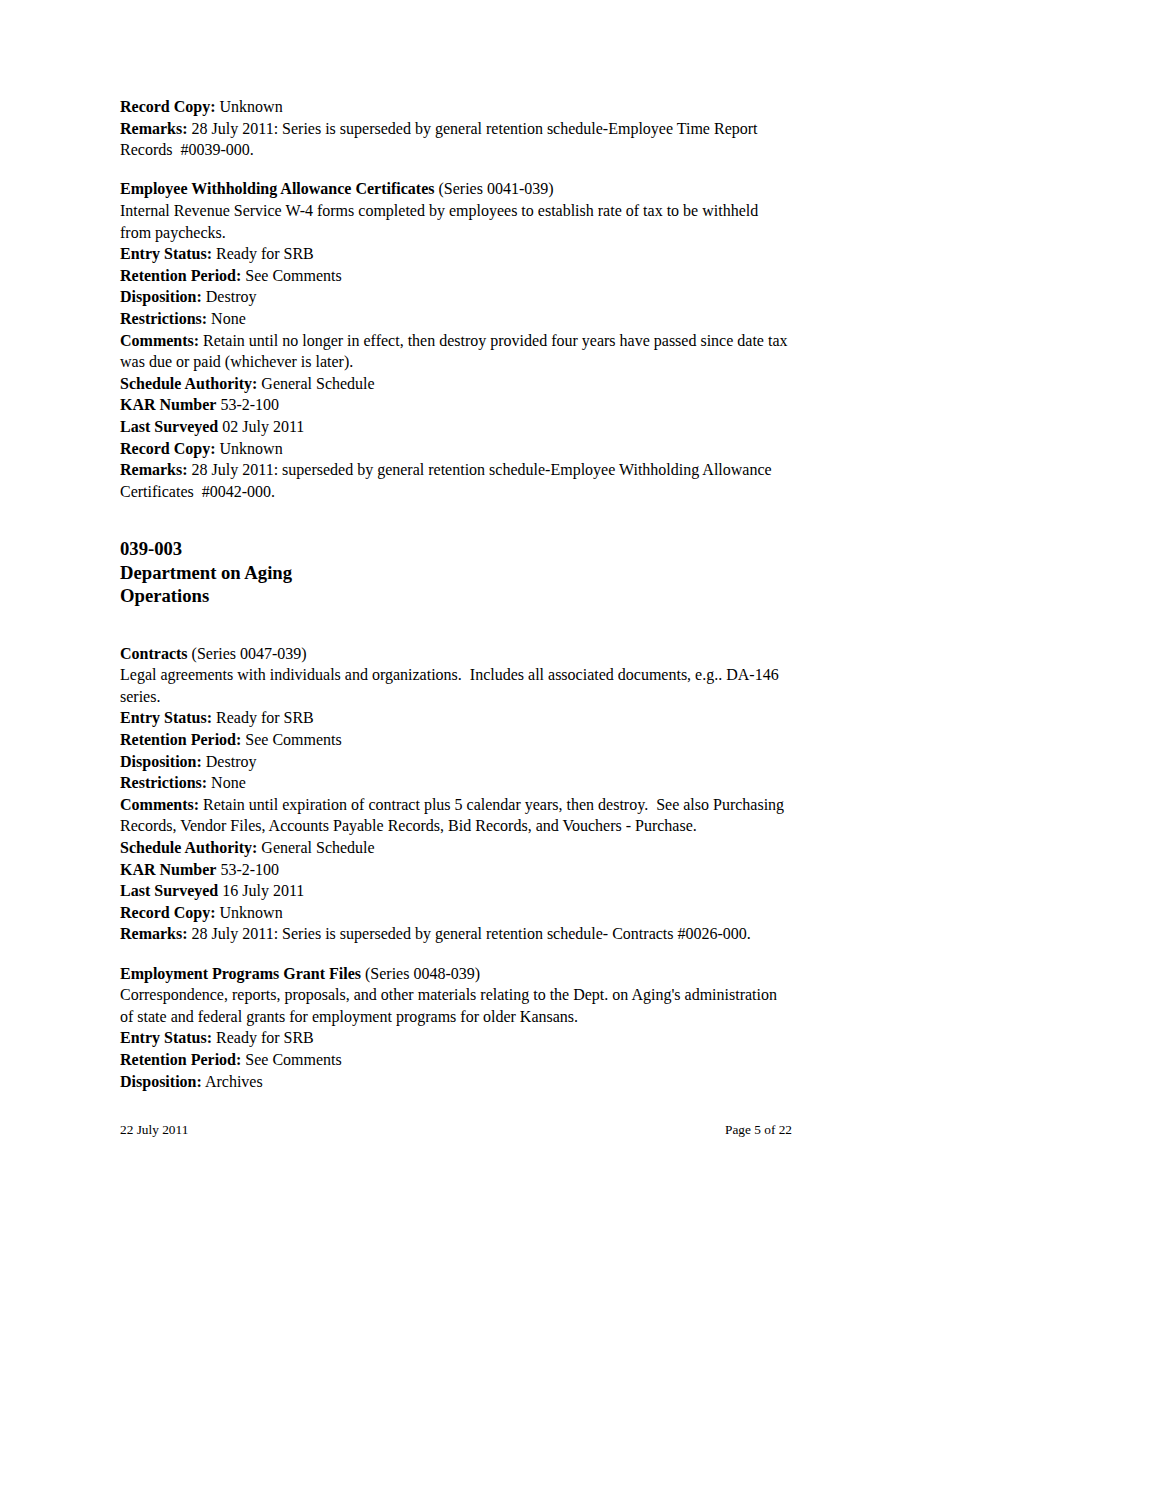Record Copy: Unknown
Remarks: 28 July 2011: Series is superseded by general retention schedule-Employee Time Report Records #0039-000.
Employee Withholding Allowance Certificates (Series 0041-039)
Internal Revenue Service W-4 forms completed by employees to establish rate of tax to be withheld from paychecks.
Entry Status: Ready for SRB
Retention Period: See Comments
Disposition: Destroy
Restrictions: None
Comments: Retain until no longer in effect, then destroy provided four years have passed since date tax was due or paid (whichever is later).
Schedule Authority: General Schedule
KAR Number 53-2-100
Last Surveyed 02 July 2011
Record Copy: Unknown
Remarks: 28 July 2011: superseded by general retention schedule-Employee Withholding Allowance Certificates #0042-000.
039-003
Department on Aging
Operations
Contracts (Series 0047-039)
Legal agreements with individuals and organizations. Includes all associated documents, e.g.. DA-146 series.
Entry Status: Ready for SRB
Retention Period: See Comments
Disposition: Destroy
Restrictions: None
Comments: Retain until expiration of contract plus 5 calendar years, then destroy. See also Purchasing Records, Vendor Files, Accounts Payable Records, Bid Records, and Vouchers - Purchase.
Schedule Authority: General Schedule
KAR Number 53-2-100
Last Surveyed 16 July 2011
Record Copy: Unknown
Remarks: 28 July 2011: Series is superseded by general retention schedule- Contracts #0026-000.
Employment Programs Grant Files (Series 0048-039)
Correspondence, reports, proposals, and other materials relating to the Dept. on Aging's administration of state and federal grants for employment programs for older Kansans.
Entry Status: Ready for SRB
Retention Period: See Comments
Disposition: Archives
22 July 2011 Page 5 of 22